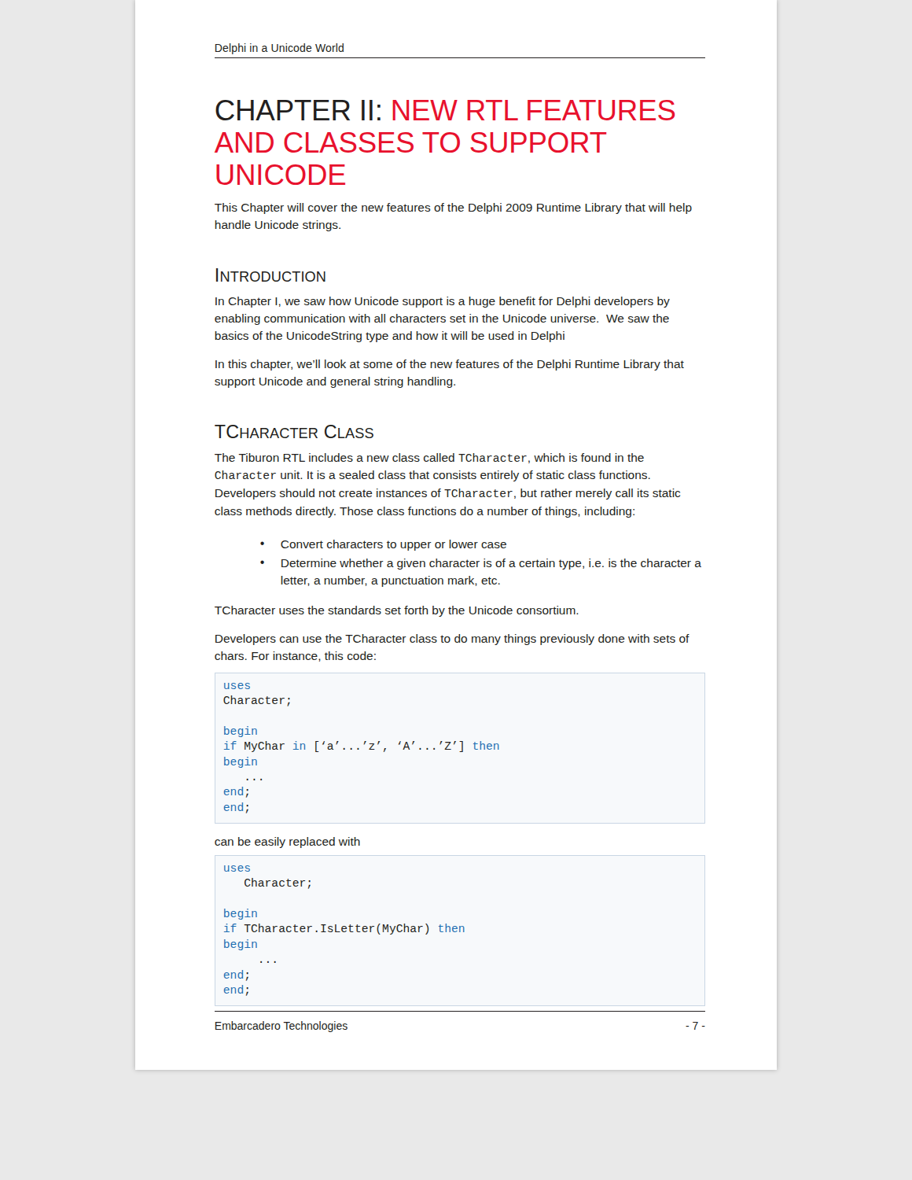Delphi in a Unicode World
CHAPTER II: NEW RTL FEATURES AND CLASSES TO SUPPORT UNICODE
This Chapter will cover the new features of the Delphi 2009 Runtime Library that will help handle Unicode strings.
INTRODUCTION
In Chapter I, we saw how Unicode support is a huge benefit for Delphi developers by enabling communication with all characters set in the Unicode universe. We saw the basics of the UnicodeString type and how it will be used in Delphi
In this chapter, we’ll look at some of the new features of the Delphi Runtime Library that support Unicode and general string handling.
TCHARACTER CLASS
The Tiburon RTL includes a new class called TCharacter, which is found in the Character unit. It is a sealed class that consists entirely of static class functions. Developers should not create instances of TCharacter, but rather merely call its static class methods directly. Those class functions do a number of things, including:
Convert characters to upper or lower case
Determine whether a given character is of a certain type, i.e. is the character a letter, a number, a punctuation mark, etc.
TCharacter uses the standards set forth by the Unicode consortium.
Developers can use the TCharacter class to do many things previously done with sets of chars. For instance, this code:
uses
Character;

begin
if MyChar in [‘a’...’z’, ‘A’...’Z’] then
begin
   ...
end;
end;
can be easily replaced with
uses
   Character;

begin
if TCharacter.IsLetter(MyChar) then
begin
     ...
end;
end;
Embarcadero Technologies - 7 -